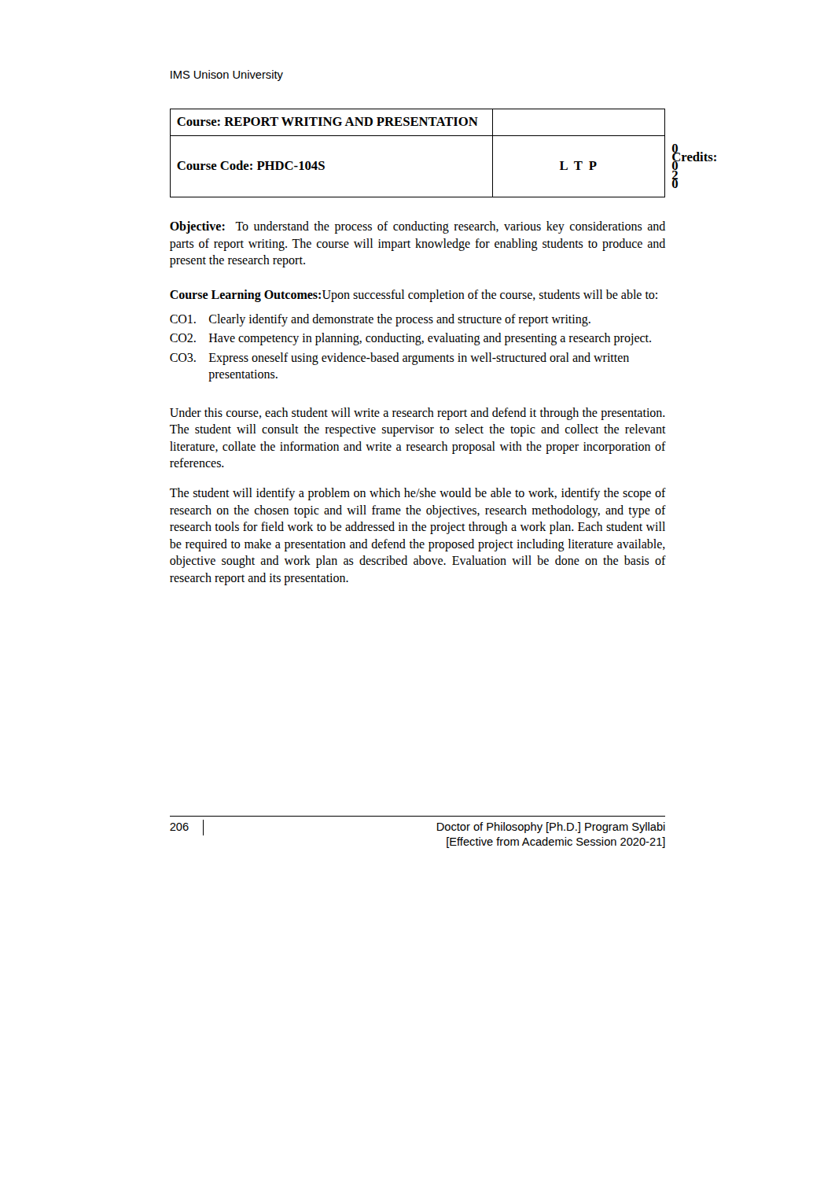IMS Unison University
| Course: REPORT WRITING AND PRESENTATION | |
| Course Code: PHDC-104S | L T P | 0 0 0 | Credits: 2 |
Objective: To understand the process of conducting research, various key considerations and parts of report writing. The course will impart knowledge for enabling students to produce and present the research report.
Course Learning Outcomes: Upon successful completion of the course, students will be able to:
| CO1. | Clearly identify and demonstrate the process and structure of report writing. |
| CO2. | Have competency in planning, conducting, evaluating and presenting a research project. |
| CO3. | Express oneself using evidence-based arguments in well-structured oral and written presentations. |
Under this course, each student will write a research report and defend it through the presentation. The student will consult the respective supervisor to select the topic and collect the relevant literature, collate the information and write a research proposal with the proper incorporation of references.
The student will identify a problem on which he/she would be able to work, identify the scope of research on the chosen topic and will frame the objectives, research methodology, and type of research tools for field work to be addressed in the project through a work plan. Each student will be required to make a presentation and defend the proposed project including literature available, objective sought and work plan as described above. Evaluation will be done on the basis of research report and its presentation.
206
Doctor of Philosophy [Ph.D.] Program Syllabi
[Effective from Academic Session 2020-21]